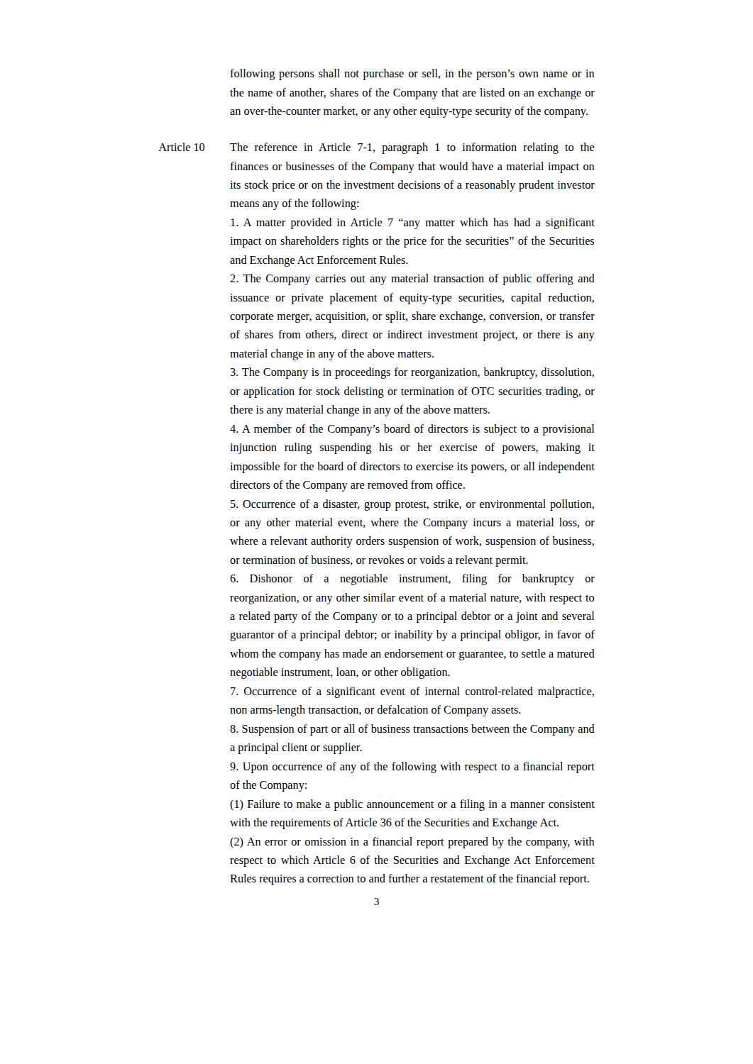following persons shall not purchase or sell, in the person’s own name or in the name of another, shares of the Company that are listed on an exchange or an over-the-counter market, or any other equity-type security of the company.
Article 10
The reference in Article 7-1, paragraph 1 to information relating to the finances or businesses of the Company that would have a material impact on its stock price or on the investment decisions of a reasonably prudent investor means any of the following:
1. A matter provided in Article 7 “any matter which has had a significant impact on shareholders rights or the price for the securities” of the Securities and Exchange Act Enforcement Rules.
2. The Company carries out any material transaction of public offering and issuance or private placement of equity-type securities, capital reduction, corporate merger, acquisition, or split, share exchange, conversion, or transfer of shares from others, direct or indirect investment project, or there is any material change in any of the above matters.
3. The Company is in proceedings for reorganization, bankruptcy, dissolution, or application for stock delisting or termination of OTC securities trading, or there is any material change in any of the above matters.
4. A member of the Company’s board of directors is subject to a provisional injunction ruling suspending his or her exercise of powers, making it impossible for the board of directors to exercise its powers, or all independent directors of the Company are removed from office.
5. Occurrence of a disaster, group protest, strike, or environmental pollution, or any other material event, where the Company incurs a material loss, or where a relevant authority orders suspension of work, suspension of business, or termination of business, or revokes or voids a relevant permit.
6. Dishonor of a negotiable instrument, filing for bankruptcy or reorganization, or any other similar event of a material nature, with respect to a related party of the Company or to a principal debtor or a joint and several guarantor of a principal debtor; or inability by a principal obligor, in favor of whom the company has made an endorsement or guarantee, to settle a matured negotiable instrument, loan, or other obligation.
7. Occurrence of a significant event of internal control-related malpractice, non arms-length transaction, or defalcation of Company assets.
8. Suspension of part or all of business transactions between the Company and a principal client or supplier.
9. Upon occurrence of any of the following with respect to a financial report of the Company:
(1) Failure to make a public announcement or a filing in a manner consistent with the requirements of Article 36 of the Securities and Exchange Act.
(2) An error or omission in a financial report prepared by the company, with respect to which Article 6 of the Securities and Exchange Act Enforcement Rules requires a correction to and further a restatement of the financial report.
3